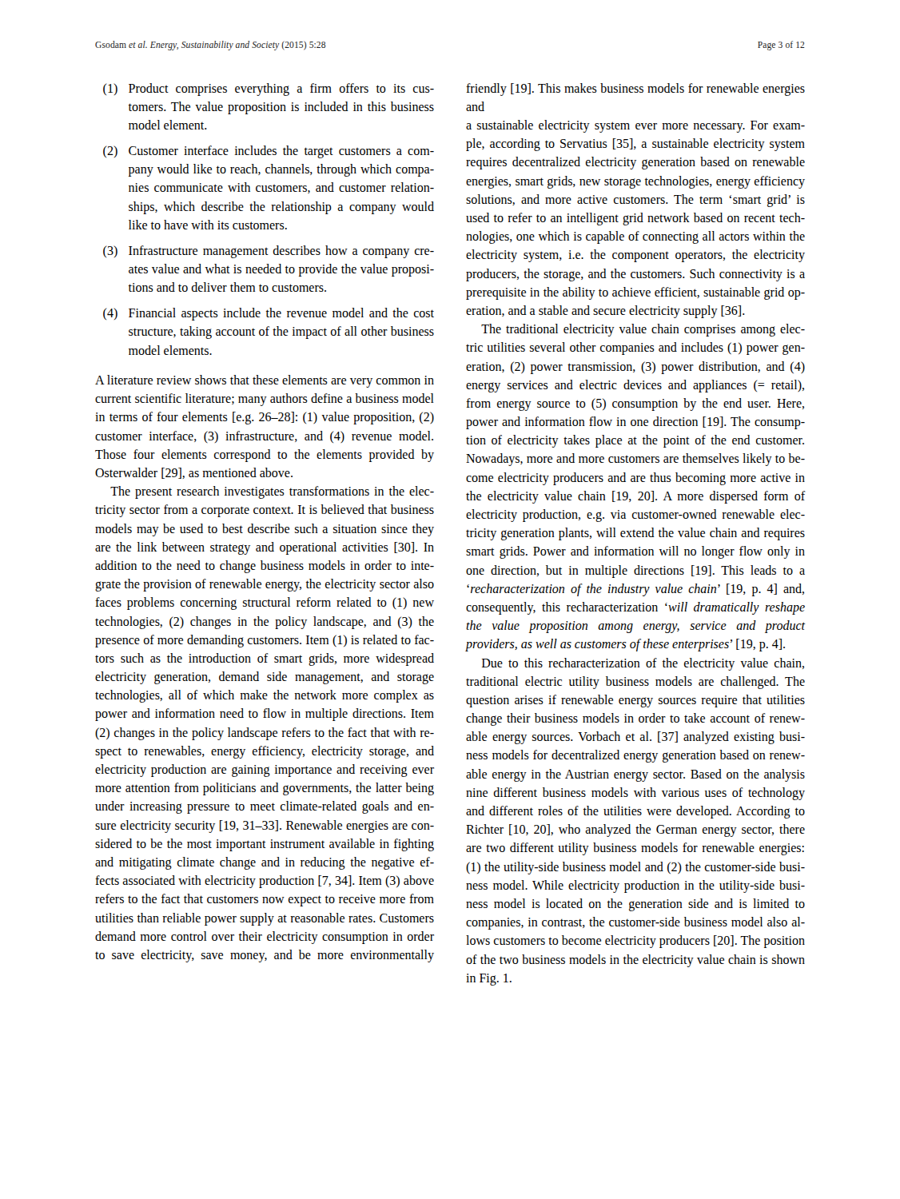Gsodam et al. Energy, Sustainability and Society (2015) 5:28
Page 3 of 12
Product comprises everything a firm offers to its customers. The value proposition is included in this business model element.
Customer interface includes the target customers a company would like to reach, channels, through which companies communicate with customers, and customer relationships, which describe the relationship a company would like to have with its customers.
Infrastructure management describes how a company creates value and what is needed to provide the value propositions and to deliver them to customers.
Financial aspects include the revenue model and the cost structure, taking account of the impact of all other business model elements.
A literature review shows that these elements are very common in current scientific literature; many authors define a business model in terms of four elements [e.g. 26–28]: (1) value proposition, (2) customer interface, (3) infrastructure, and (4) revenue model. Those four elements correspond to the elements provided by Osterwalder [29], as mentioned above.
The present research investigates transformations in the electricity sector from a corporate context. It is believed that business models may be used to best describe such a situation since they are the link between strategy and operational activities [30]. In addition to the need to change business models in order to integrate the provision of renewable energy, the electricity sector also faces problems concerning structural reform related to (1) new technologies, (2) changes in the policy landscape, and (3) the presence of more demanding customers. Item (1) is related to factors such as the introduction of smart grids, more widespread electricity generation, demand side management, and storage technologies, all of which make the network more complex as power and information need to flow in multiple directions. Item (2) changes in the policy landscape refers to the fact that with respect to renewables, energy efficiency, electricity storage, and electricity production are gaining importance and receiving ever more attention from politicians and governments, the latter being under increasing pressure to meet climate-related goals and ensure electricity security [19, 31–33]. Renewable energies are considered to be the most important instrument available in fighting and mitigating climate change and in reducing the negative effects associated with electricity production [7, 34]. Item (3) above refers to the fact that customers now expect to receive more from utilities than reliable power supply at reasonable rates. Customers demand more control over their electricity consumption in order to save electricity, save money, and be more environmentally friendly [19]. This makes business models for renewable energies and
a sustainable electricity system ever more necessary. For example, according to Servatius [35], a sustainable electricity system requires decentralized electricity generation based on renewable energies, smart grids, new storage technologies, energy efficiency solutions, and more active customers. The term ‘smart grid’ is used to refer to an intelligent grid network based on recent technologies, one which is capable of connecting all actors within the electricity system, i.e. the component operators, the electricity producers, the storage, and the customers. Such connectivity is a prerequisite in the ability to achieve efficient, sustainable grid operation, and a stable and secure electricity supply [36].
The traditional electricity value chain comprises among electric utilities several other companies and includes (1) power generation, (2) power transmission, (3) power distribution, and (4) energy services and electric devices and appliances (= retail), from energy source to (5) consumption by the end user. Here, power and information flow in one direction [19]. The consumption of electricity takes place at the point of the end customer. Nowadays, more and more customers are themselves likely to become electricity producers and are thus becoming more active in the electricity value chain [19, 20]. A more dispersed form of electricity production, e.g. via customer-owned renewable electricity generation plants, will extend the value chain and requires smart grids. Power and information will no longer flow only in one direction, but in multiple directions [19]. This leads to a ‘recharacterization of the industry value chain’ [19, p. 4] and, consequently, this recharacterization ‘will dramatically reshape the value proposition among energy, service and product providers, as well as customers of these enterprises’ [19, p. 4].
Due to this recharacterization of the electricity value chain, traditional electric utility business models are challenged. The question arises if renewable energy sources require that utilities change their business models in order to take account of renewable energy sources. Vorbach et al. [37] analyzed existing business models for decentralized energy generation based on renewable energy in the Austrian energy sector. Based on the analysis nine different business models with various uses of technology and different roles of the utilities were developed. According to Richter [10, 20], who analyzed the German energy sector, there are two different utility business models for renewable energies: (1) the utility-side business model and (2) the customer-side business model. While electricity production in the utility-side business model is located on the generation side and is limited to companies, in contrast, the customer-side business model also allows customers to become electricity producers [20]. The position of the two business models in the electricity value chain is shown in Fig. 1.